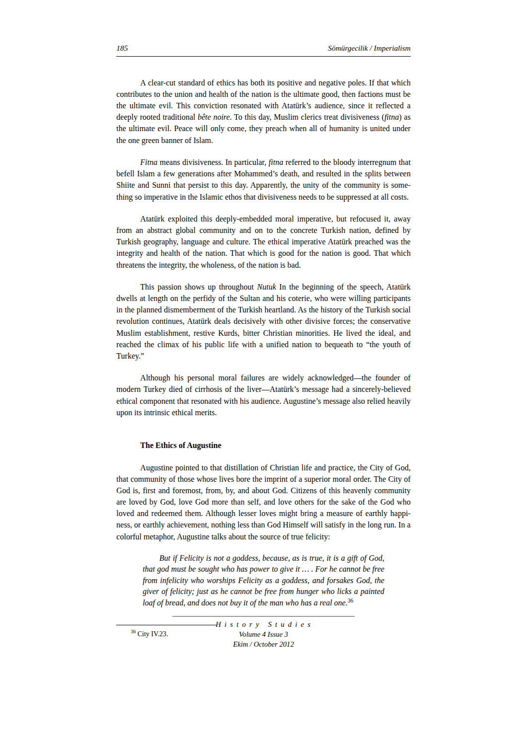185 Sömürgecilik / Imperialism
A clear-cut standard of ethics has both its positive and negative poles. If that which contributes to the union and health of the nation is the ultimate good, then factions must be the ultimate evil. This conviction resonated with Atatürk’s audience, since it reflected a deeply rooted traditional bête noire. To this day, Muslim clerics treat divisiveness (fitna) as the ultimate evil. Peace will only come, they preach when all of humanity is united under the one green banner of Islam.
Fitna means divisiveness. In particular, fitna referred to the bloody interregnum that befell Islam a few generations after Mohammed’s death, and resulted in the splits between Shiite and Sunni that persist to this day. Apparently, the unity of the community is something so imperative in the Islamic ethos that divisiveness needs to be suppressed at all costs.
Atatürk exploited this deeply-embedded moral imperative, but refocused it, away from an abstract global community and on to the concrete Turkish nation, defined by Turkish geography, language and culture. The ethical imperative Atatürk preached was the integrity and health of the nation. That which is good for the nation is good. That which threatens the integrity, the wholeness, of the nation is bad.
This passion shows up throughout Nutuk In the beginning of the speech, Atatürk dwells at length on the perfidy of the Sultan and his coterie, who were willing participants in the planned dismemberment of the Turkish heartland. As the history of the Turkish social revolution continues, Atatürk deals decisively with other divisive forces; the conservative Muslim establishment, restive Kurds, bitter Christian minorities. He lived the ideal, and reached the climax of his public life with a unified nation to bequeath to “the youth of Turkey.”
Although his personal moral failures are widely acknowledged—the founder of modern Turkey died of cirrhosis of the liver—Atatürk’s message had a sincerely-believed ethical component that resonated with his audience. Augustine’s message also relied heavily upon its intrinsic ethical merits.
The Ethics of Augustine
Augustine pointed to that distillation of Christian life and practice, the City of God, that community of those whose lives bore the imprint of a superior moral order. The City of God is, first and foremost, from, by, and about God. Citizens of this heavenly community are loved by God, love God more than self, and love others for the sake of the God who loved and redeemed them. Although lesser loves might bring a measure of earthly happiness, or earthly achievement, nothing less than God Himself will satisfy in the long run. In a colorful metaphor, Augustine talks about the source of true felicity:
But if Felicity is not a goddess, because, as is true, it is a gift of God, that god must be sought who has power to give it … . For he cannot be free from infelicity who worships Felicity as a goddess, and forsakes God, the giver of felicity; just as he cannot be free from hunger who licks a painted loaf of bread, and does not buy it of the man who has a real one.36
36 City IV.23.
H i s t o r y S t u d i e s
Volume 4 Issue 3
Ekim / October 2012